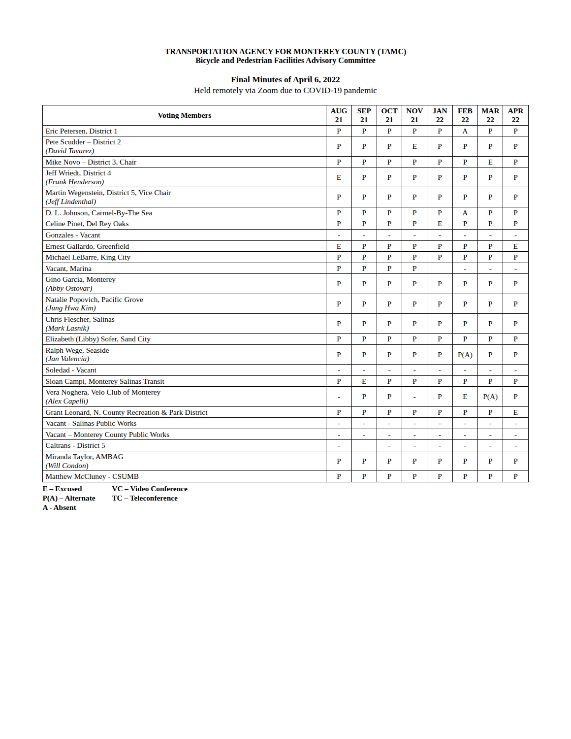TRANSPORTATION AGENCY FOR MONTEREY COUNTY (TAMC)
Bicycle and Pedestrian Facilities Advisory Committee
Final Minutes of April 6, 2022
Held remotely via Zoom due to COVID-19 pandemic
| Voting Members | AUG 21 | SEP 21 | OCT 21 | NOV 21 | JAN 22 | FEB 22 | MAR 22 | APR 22 |
| --- | --- | --- | --- | --- | --- | --- | --- | --- |
| Eric Petersen, District 1 | P | P | P | P | P | A | P | P |
| Pete Scudder – District 2 (David Tavarez) | P | P | P | E | P | P | P | P |
| Mike Novo – District 3, Chair | P | P | P | P | P | P | E | P |
| Jeff Wriedt, District 4 (Frank Henderson) | E | P | P | P | P | P | P | P |
| Martin Wegenstein, District 5, Vice Chair (Jeff Lindenthal) | P | P | P | P | P | P | P | P |
| D. L. Johnson, Carmel-By-The Sea | P | P | P | P | P | A | P | P |
| Celine Pinet, Del Rey Oaks | P | P | P | P | E | P | P | P |
| Gonzales - Vacant | - | - | - | - | - | - | - | - |
| Ernest Gallardo, Greenfield | E | P | P | P | P | P | P | E |
| Michael LeBarre, King City | P | P | P | P | P | P | P | P |
| Vacant, Marina | P | P | P | P | | - | - | - |
| Gino Garcia, Monterey (Abby Ostovar) | P | P | P | P | P | P | P | P |
| Natalie Popovich, Pacific Grove (Jung Hwa Kim) | P | P | P | P | P | P | P | P |
| Chris Flescher, Salinas (Mark Lasnik) | P | P | P | P | P | P | P | P |
| Elizabeth (Libby) Sofer, Sand City | P | P | P | P | P | P | P | P |
| Ralph Wege, Seaside (Jan Valencia) | P | P | P | P | P | P(A) | P | P |
| Soledad - Vacant | - | - | - | - | - | - | - | - |
| Sloan Campi, Monterey Salinas Transit | P | E | P | P | P | P | P | P |
| Vera Noghera, Velo Club of Monterey (Alex Capelli) | - | P | P | - | P | E | P(A) | P |
| Grant Leonard, N. County Recreation & Park District | P | P | P | P | P | P | P | E |
| Vacant - Salinas Public Works | - | - | - | - | - | - | - | - |
| Vacant – Monterey County Public Works | - | - | - | - | - | - | - | - |
| Caltrans - District 5 | - | | - | - | - | - | - | - |
| Miranda Taylor, AMBAG (Will Condon ) | P | P | P | P | P | P | P | P |
| Matthew McCluney - CSUMB | P | P | P | P | P | P | P | P |
| E – Excused | VC – Video Conference |
| P(A) – Alternate | TC – Teleconference |
| A - Absent | |